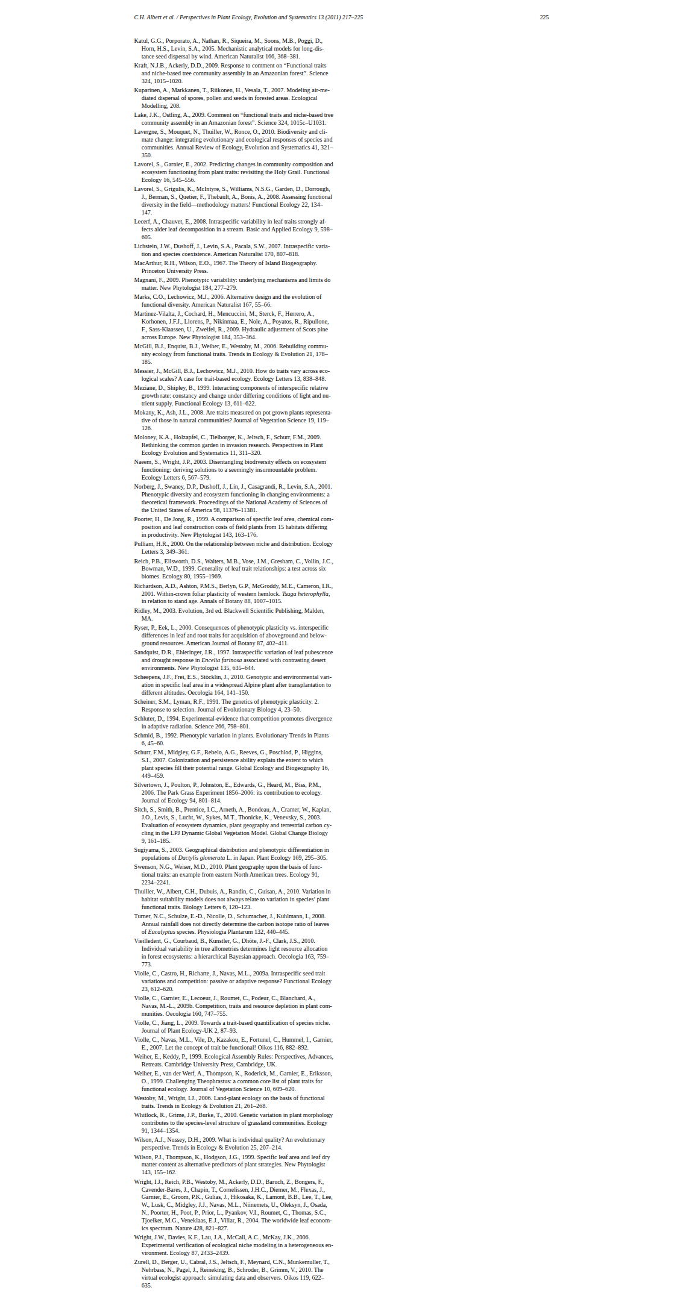C.H. Albert et al. / Perspectives in Plant Ecology, Evolution and Systematics 13 (2011) 217–225 225
Katul, G.G., Porporato, A., Nathan, R., Siqueira, M., Soons, M.B., Poggi, D., Horn, H.S., Levin, S.A., 2005. Mechanistic analytical models for long-distance seed dispersal by wind. American Naturalist 166, 368–381.
Kraft, N.J.B., Ackerly, D.D., 2009. Response to comment on “Functional traits and niche-based tree community assembly in an Amazonian forest”. Science 324, 1015–1020.
Kuparinen, A., Markkanen, T., Riikonen, H., Vesala, T., 2007. Modeling air-mediated dispersal of spores, pollen and seeds in forested areas. Ecological Modelling, 208.
Lake, J.K., Ostling, A., 2009. Comment on “functional traits and niche-based tree community assembly in an Amazonian forest”. Science 324, 1015c–U1031.
Lavergne, S., Mouquet, N., Thuiller, W., Ronce, O., 2010. Biodiversity and climate change: integrating evolutionary and ecological responses of species and communities. Annual Review of Ecology, Evolution and Systematics 41, 321–350.
Lavorel, S., Garnier, E., 2002. Predicting changes in community composition and ecosystem functioning from plant traits: revisiting the Holy Grail. Functional Ecology 16, 545–556.
Lavorel, S., Grigulis, K., McIntyre, S., Williams, N.S.G., Garden, D., Dorrough, J., Berman, S., Quetier, F., Thebault, A., Bonis, A., 2008. Assessing functional diversity in the field—methodology matters! Functional Ecology 22, 134–147.
Lecerf, A., Chauvet, E., 2008. Intraspecific variability in leaf traits strongly affects alder leaf decomposition in a stream. Basic and Applied Ecology 9, 598–605.
Lichstein, J.W., Dushoff, J., Levin, S.A., Pacala, S.W., 2007. Intraspecific variation and species coexistence. American Naturalist 170, 807–818.
MacArthur, R.H., Wilson, E.O., 1967. The Theory of Island Biogeography. Princeton University Press.
Magnani, F., 2009. Phenotypic variability: underlying mechanisms and limits do matter. New Phytologist 184, 277–279.
Marks, C.O., Lechowicz, M.J., 2006. Alternative design and the evolution of functional diversity. American Naturalist 167, 55–66.
Martinez-Vilalta, J., Cochard, H., Mencuccini, M., Sterck, F., Herrero, A., Korhonen, J.F.J., Llorens, P., Nikinmaa, E., Nole, A., Poyatos, R., Ripullone, F., Sass-Klaassen, U., Zweifel, R., 2009. Hydraulic adjustment of Scots pine across Europe. New Phytologist 184, 353–364.
McGill, B.J., Enquist, B.J., Weiher, E., Westoby, M., 2006. Rebuilding community ecology from functional traits. Trends in Ecology & Evolution 21, 178–185.
Messier, J., McGill, B.J., Lechowicz, M.J., 2010. How do traits vary across ecological scales? A case for trait-based ecology. Ecology Letters 13, 838–848.
Meziane, D., Shipley, B., 1999. Interacting components of interspecific relative growth rate: constancy and change under differing conditions of light and nutrient supply. Functional Ecology 13, 611–622.
Mokany, K., Ash, J.L., 2008. Are traits measured on pot grown plants representative of those in natural communities? Journal of Vegetation Science 19, 119–126.
Moloney, K.A., Holzapfel, C., Tielborger, K., Jeltsch, F., Schurr, F.M., 2009. Rethinking the common garden in invasion research. Perspectives in Plant Ecology Evolution and Systematics 11, 311–320.
Naeem, S., Wright, J.P., 2003. Disentangling biodiversity effects on ecosystem functioning: deriving solutions to a seemingly insurmountable problem. Ecology Letters 6, 567–579.
Norberg, J., Swaney, D.P., Dushoff, J., Lin, J., Casagrandi, R., Levin, S.A., 2001. Phenotypic diversity and ecosystem functioning in changing environments: a theoretical framework. Proceedings of the National Academy of Sciences of the United States of America 98, 11376–11381.
Poorter, H., De Jong, R., 1999. A comparison of specific leaf area, chemical composition and leaf construction costs of field plants from 15 habitats differing in productivity. New Phytologist 143, 163–176.
Pulliam, H.R., 2000. On the relationship between niche and distribution. Ecology Letters 3, 349–361.
Reich, P.B., Ellsworth, D.S., Walters, M.B., Vose, J.M., Gresham, C., Vollin, J.C., Bowman, W.D., 1999. Generality of leaf trait relationships: a test across six biomes. Ecology 80, 1955–1969.
Richardson, A.D., Ashton, P.M.S., Berlyn, G.P., McGroddy, M.E., Cameron, I.R., 2001. Within-crown foliar plasticity of western hemlock. Tsuga heterophylla, in relation to stand age. Annals of Botany 88, 1007–1015.
Ridley, M., 2003. Evolution, 3rd ed. Blackwell Scientific Publishing, Malden, MA.
Ryser, P., Eek, L., 2000. Consequences of phenotypic plasticity vs. interspecific differences in leaf and root traits for acquisition of aboveground and belowground resources. American Journal of Botany 87, 402–411.
Sandquist, D.R., Ehleringer, J.R., 1997. Intraspecific variation of leaf pubescence and drought response in Encelia farinosa associated with contrasting desert environments. New Phytologist 135, 635–644.
Scheepens, J.F., Frei, E.S., Stöcklin, J., 2010. Genotypic and environmental variation in specific leaf area in a widespread Alpine plant after transplantation to different altitudes. Oecologia 164, 141–150.
Scheiner, S.M., Lyman, R.F., 1991. The genetics of phenotypic plasticity. 2. Response to selection. Journal of Evolutionary Biology 4, 23–50.
Schluter, D., 1994. Experimental-evidence that competition promotes divergence in adaptive radiation. Science 266, 798–801.
Schmid, B., 1992. Phenotypic variation in plants. Evolutionary Trends in Plants 6, 45–60.
Schurr, F.M., Midgley, G.F., Rebelo, A.G., Reeves, G., Poschlod, P., Higgins, S.I., 2007. Colonization and persistence ability explain the extent to which plant species fill their potential range. Global Ecology and Biogeography 16, 449–459.
Silvertown, J., Poulton, P., Johnston, E., Edwards, G., Heard, M., Biss, P.M., 2006. The Park Grass Experiment 1856–2006: its contribution to ecology. Journal of Ecology 94, 801–814.
Sitch, S., Smith, B., Prentice, I.C., Arneth, A., Bondeau, A., Cramer, W., Kaplan, J.O., Levis, S., Lucht, W., Sykes, M.T., Thonicke, K., Venevsky, S., 2003. Evaluation of ecosystem dynamics, plant geography and terrestrial carbon cycling in the LPJ Dynamic Global Vegetation Model. Global Change Biology 9, 161–185.
Sugiyama, S., 2003. Geographical distribution and phenotypic differentiation in populations of Dactylis glomerata L. in Japan. Plant Ecology 169, 295–305.
Swenson, N.G., Weiser, M.D., 2010. Plant geography upon the basis of functional traits: an example from eastern North American trees. Ecology 91, 2234–2241.
Thuiller, W., Albert, C.H., Dubuis, A., Randin, C., Guisan, A., 2010. Variation in habitat suitability models does not always relate to variation in species’ plant functional traits. Biology Letters 6, 120–123.
Turner, N.C., Schulze, E.-D., Nicolle, D., Schumacher, J., Kuhlmann, I., 2008. Annual rainfall does not directly determine the carbon isotope ratio of leaves of Eucalyptus species. Physiologia Plantarum 132, 440–445.
Vieilledent, G., Courbaud, B., Kunstler, G., Dhôte, J.-F., Clark, J.S., 2010. Individual variability in tree allometries determines light resource allocation in forest ecosystems: a hierarchical Bayesian approach. Oecologia 163, 759–773.
Violle, C., Castro, H., Richarte, J., Navas, M.L., 2009a. Intraspecific seed trait variations and competition: passive or adaptive response? Functional Ecology 23, 612–620.
Violle, C., Garnier, E., Lecoeur, J., Roumet, C., Podeur, C., Blanchard, A., Navas, M.-L., 2009b. Competition, traits and resource depletion in plant communities. Oecologia 160, 747–755.
Violle, C., Jiang, L., 2009. Towards a trait-based quantification of species niche. Journal of Plant Ecology-UK 2, 87–93.
Violle, C., Navas, M.L., Vile, D., Kazakou, E., Fortunel, C., Hummel, I., Garnier, E., 2007. Let the concept of trait be functional! Oikos 116, 882–892.
Weiher, E., Keddy, P., 1999. Ecological Assembly Rules: Perspectives, Advances, Retreats. Cambridge University Press, Cambridge, UK.
Weiher, E., van der Werf, A., Thompson, K., Roderick, M., Garnier, E., Eriksson, O., 1999. Challenging Theophrastus: a common core list of plant traits for functional ecology. Journal of Vegetation Science 10, 609–620.
Westoby, M., Wright, I.J., 2006. Land-plant ecology on the basis of functional traits. Trends in Ecology & Evolution 21, 261–268.
Whitlock, R., Grime, J.P., Burke, T., 2010. Genetic variation in plant morphology contributes to the species-level structure of grassland communities. Ecology 91, 1344–1354.
Wilson, A.J., Nussey, D.H., 2009. What is individual quality? An evolutionary perspective. Trends in Ecology & Evolution 25, 207–214.
Wilson, P.J., Thompson, K., Hodgson, J.G., 1999. Specific leaf area and leaf dry matter content as alternative predictors of plant strategies. New Phytologist 143, 155–162.
Wright, I.J., Reich, P.B., Westoby, M., Ackerly, D.D., Baruch, Z., Bongers, F., Cavender-Bares, J., Chapin, T., Cornelissen, J.H.C., Diemer, M., Flexas, J., Garnier, E., Groom, P.K., Gulias, J., Hikosaka, K., Lamont, B.B., Lee, T., Lee, W., Lusk, C., Midgley, J.J., Navas, M.L., Niinemets, U., Oleksyn, J., Osada, N., Poorter, H., Poot, P., Prior, L., Pyankov, V.I., Roumet, C., Thomas, S.C., Tjoelker, M.G., Veneklaas, E.J., Villar, R., 2004. The worldwide leaf economics spectrum. Nature 428, 821–827.
Wright, J.W., Davies, K.F., Lau, J.A., McCall, A.C., McKay, J.K., 2006. Experimental verification of ecological niche modeling in a heterogeneous environment. Ecology 87, 2433–2439.
Zurell, D., Berger, U., Cabral, J.S., Jeltsch, F., Meynard, C.N., Munkemuller, T., Nehrbass, N., Pagel, J., Reineking, B., Schroder, B., Grimm, V., 2010. The virtual ecologist approach: simulating data and observers. Oikos 119, 622–635.